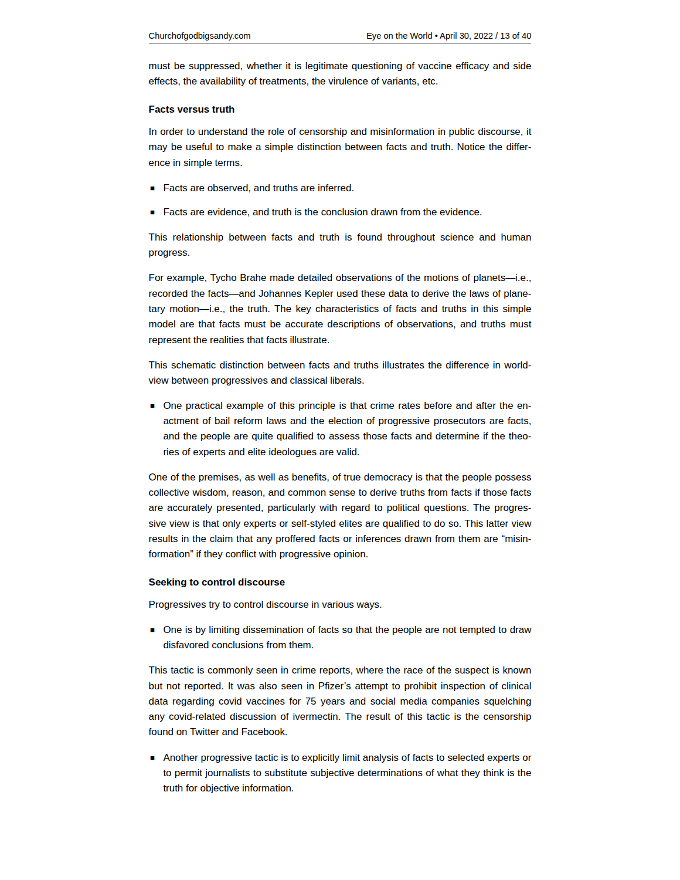Churchofgodbigsandy.com Eye on the World • April 30, 2022 / 13 of 40
must be suppressed, whether it is legitimate questioning of vaccine efficacy and side effects, the availability of treatments, the virulence of variants, etc.
Facts versus truth
In order to understand the role of censorship and misinformation in public discourse, it may be useful to make a simple distinction between facts and truth. Notice the difference in simple terms.
Facts are observed, and truths are inferred.
Facts are evidence, and truth is the conclusion drawn from the evidence.
This relationship between facts and truth is found throughout science and human progress.
For example, Tycho Brahe made detailed observations of the motions of planets—i.e., recorded the facts—and Johannes Kepler used these data to derive the laws of planetary motion—i.e., the truth. The key characteristics of facts and truths in this simple model are that facts must be accurate descriptions of observations, and truths must represent the realities that facts illustrate.
This schematic distinction between facts and truths illustrates the difference in worldview between progressives and classical liberals.
One practical example of this principle is that crime rates before and after the enactment of bail reform laws and the election of progressive prosecutors are facts, and the people are quite qualified to assess those facts and determine if the theories of experts and elite ideologues are valid.
One of the premises, as well as benefits, of true democracy is that the people possess collective wisdom, reason, and common sense to derive truths from facts if those facts are accurately presented, particularly with regard to political questions. The progressive view is that only experts or self-styled elites are qualified to do so. This latter view results in the claim that any proffered facts or inferences drawn from them are “misinformation” if they conflict with progressive opinion.
Seeking to control discourse
Progressives try to control discourse in various ways.
One is by limiting dissemination of facts so that the people are not tempted to draw disfavored conclusions from them.
This tactic is commonly seen in crime reports, where the race of the suspect is known but not reported. It was also seen in Pfizer’s attempt to prohibit inspection of clinical data regarding covid vaccines for 75 years and social media companies squelching any covid-related discussion of ivermectin. The result of this tactic is the censorship found on Twitter and Facebook.
Another progressive tactic is to explicitly limit analysis of facts to selected experts or to permit journalists to substitute subjective determinations of what they think is the truth for objective information.